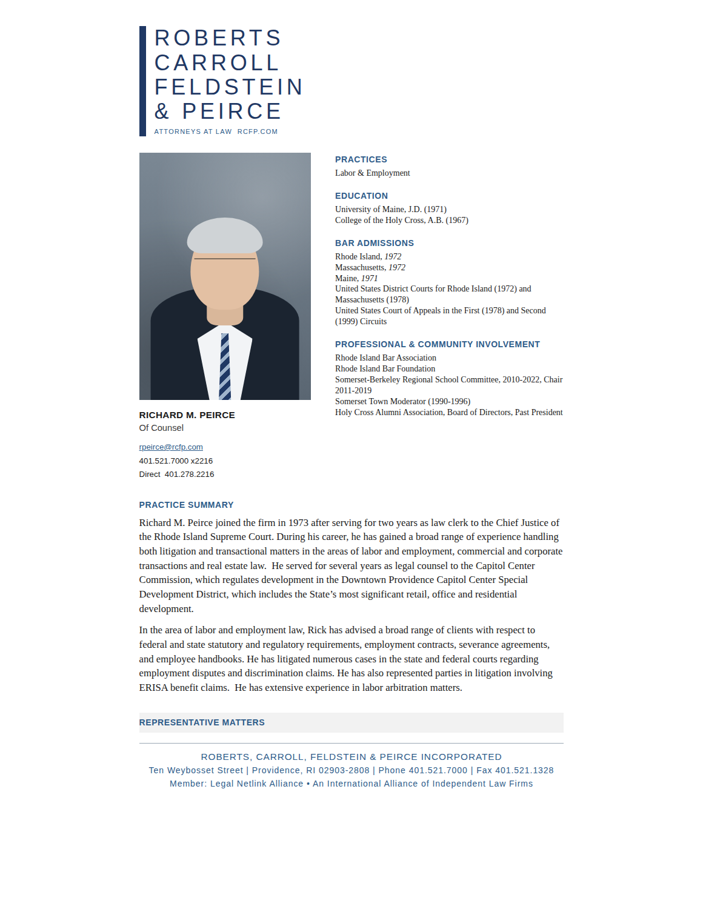Roberts Carroll Feldstein & Peirce
ATTORNEYS AT LAW RCFP.COM
RICHARD M. PEIRCE
Of Counsel
rpeirce@rcfp.com
401.521.7000 x2216
Direct 401.278.2216
Practices
Labor & Employment
Education
University of Maine, J.D. (1971)
College of the Holy Cross, A.B. (1967)
Bar Admissions
Rhode Island, 1972
Massachusetts, 1972
Maine, 1971
United States District Courts for Rhode Island (1972) and Massachusetts (1978)
United States Court of Appeals in the First (1978) and Second (1999) Circuits
Professional & Community Involvement
Rhode Island Bar Association
Rhode Island Bar Foundation
Somerset-Berkeley Regional School Committee, 2010-2022, Chair 2011-2019
Somerset Town Moderator (1990-1996)
Holy Cross Alumni Association, Board of Directors, Past President
Practice Summary
Richard M. Peirce joined the firm in 1973 after serving for two years as law clerk to the Chief Justice of the Rhode Island Supreme Court. During his career, he has gained a broad range of experience handling both litigation and transactional matters in the areas of labor and employment, commercial and corporate transactions and real estate law. He served for several years as legal counsel to the Capitol Center Commission, which regulates development in the Downtown Providence Capitol Center Special Development District, which includes the State’s most significant retail, office and residential development.
In the area of labor and employment law, Rick has advised a broad range of clients with respect to federal and state statutory and regulatory requirements, employment contracts, severance agreements, and employee handbooks. He has litigated numerous cases in the state and federal courts regarding employment disputes and discrimination claims. He has also represented parties in litigation involving ERISA benefit claims. He has extensive experience in labor arbitration matters.
Representative Matters
ROBERTS, CARROLL, FELDSTEIN & PEIRCE INCORPORATED
Ten Weybosset Street | Providence, RI 02903-2808 | Phone 401.521.7000 | Fax 401.521.1328
Member: Legal Netlink Alliance • An International Alliance of Independent Law Firms